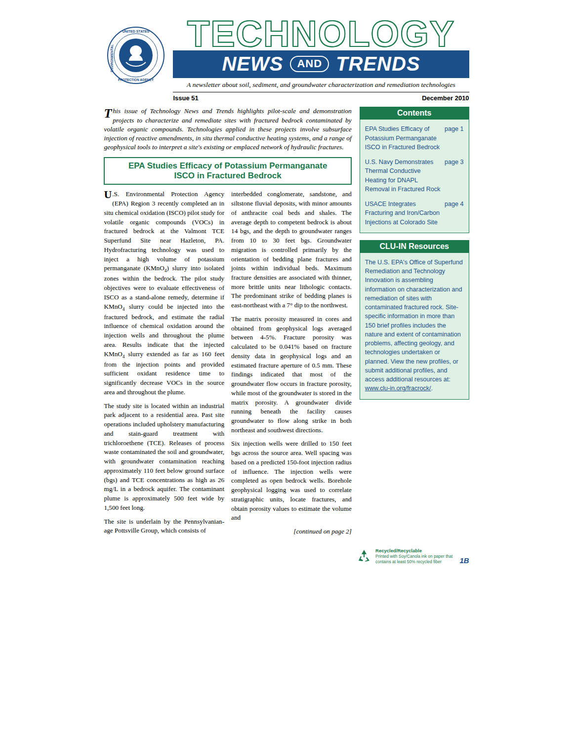UNITED STATES PROTECTION AGENCY ENVIRONMENTAL
TECHNOLOGY
NEWS AND TRENDS
A newsletter about soil, sediment, and groundwater characterization and remediation technologies
Issue 51 December 2010
This issue of Technology News and Trends highlights pilot-scale and demonstration projects to characterize and remediate sites with fractured bedrock contaminated by volatile organic compounds. Technologies applied in these projects involve subsurface injection of reactive amendments, in situ thermal conductive heating systems, and a range of geophysical tools to interpret a site's existing or emplaced network of hydraulic fractures.
EPA Studies Efficacy of Potassium Permanganate
ISCO in Fractured Bedrock
U.S. Environmental Protection Agency (EPA) Region 3 recently completed an in situ chemical oxidation (ISCO) pilot study for volatile organic compounds (VOCs) in fractured bedrock at the Valmont TCE Superfund Site near Hazleton, PA. Hydrofracturing technology was used to inject a high volume of potassium permanganate (KMnO4) slurry into isolated zones within the bedrock. The pilot study objectives were to evaluate effectiveness of ISCO as a stand-alone remedy, determine if KMnO4 slurry could be injected into the fractured bedrock, and estimate the radial influence of chemical oxidation around the injection wells and throughout the plume area. Results indicate that the injected KMnO4 slurry extended as far as 160 feet from the injection points and provided sufficient oxidant residence time to significantly decrease VOCs in the source area and throughout the plume.
The study site is located within an industrial park adjacent to a residential area. Past site operations included upholstery manufacturing and stain-guard treatment with trichloroethene (TCE). Releases of process waste contaminated the soil and groundwater, with groundwater contamination reaching approximately 110 feet below ground surface (bgs) and TCE concentrations as high as 26 mg/L in a bedrock aquifer. The contaminant plume is approximately 500 feet wide by 1,500 feet long.
The site is underlain by the Pennsylvanian-age Pottsville Group, which consists of
interbedded conglomerate, sandstone, and siltstone fluvial deposits, with minor amounts of anthracite coal beds and shales. The average depth to competent bedrock is about 14 bgs, and the depth to groundwater ranges from 10 to 30 feet bgs. Groundwater migration is controlled primarily by the orientation of bedding plane fractures and joints within individual beds. Maximum fracture densities are associated with thinner, more brittle units near lithologic contacts. The predominant strike of bedding planes is east-northeast with a 7° dip to the northwest.
The matrix porosity measured in cores and obtained from geophysical logs averaged between 4-5%. Fracture porosity was calculated to be 0.041% based on fracture density data in geophysical logs and an estimated fracture aperture of 0.5 mm. These findings indicated that most of the groundwater flow occurs in fracture porosity, while most of the groundwater is stored in the matrix porosity. A groundwater divide running beneath the facility causes groundwater to flow along strike in both northeast and southwest directions.
Six injection wells were drilled to 150 feet bgs across the source area. Well spacing was based on a predicted 150-foot injection radius of influence. The injection wells were completed as open bedrock wells. Borehole geophysical logging was used to correlate stratigraphic units, locate fractures, and obtain porosity values to estimate the volume and
[continued on page 2]
Contents
EPA Studies Efficacy of Potassium Permanganate ISCO in Fractured Bedrock page 1
U.S. Navy Demonstrates Thermal Conductive Heating for DNAPL Removal in Fractured Rock page 3
USACE Integrates Fracturing and Iron/Carbon Injections at Colorado Site page 4
CLU-IN Resources
The U.S. EPA's Office of Superfund Remediation and Technology Innovation is assembling information on characterization and remediation of sites with contaminated fractured rock. Site-specific information in more than 150 brief profiles includes the nature and extent of contamination problems, affecting geology, and technologies undertaken or planned. View the new profiles, or submit additional profiles, and access additional resources at: www.clu-in.org/fracrock/.
Recycled/Recyclable
Printed with Soy/Canola ink on paper that
contains at least 50% recycled fiber
1B